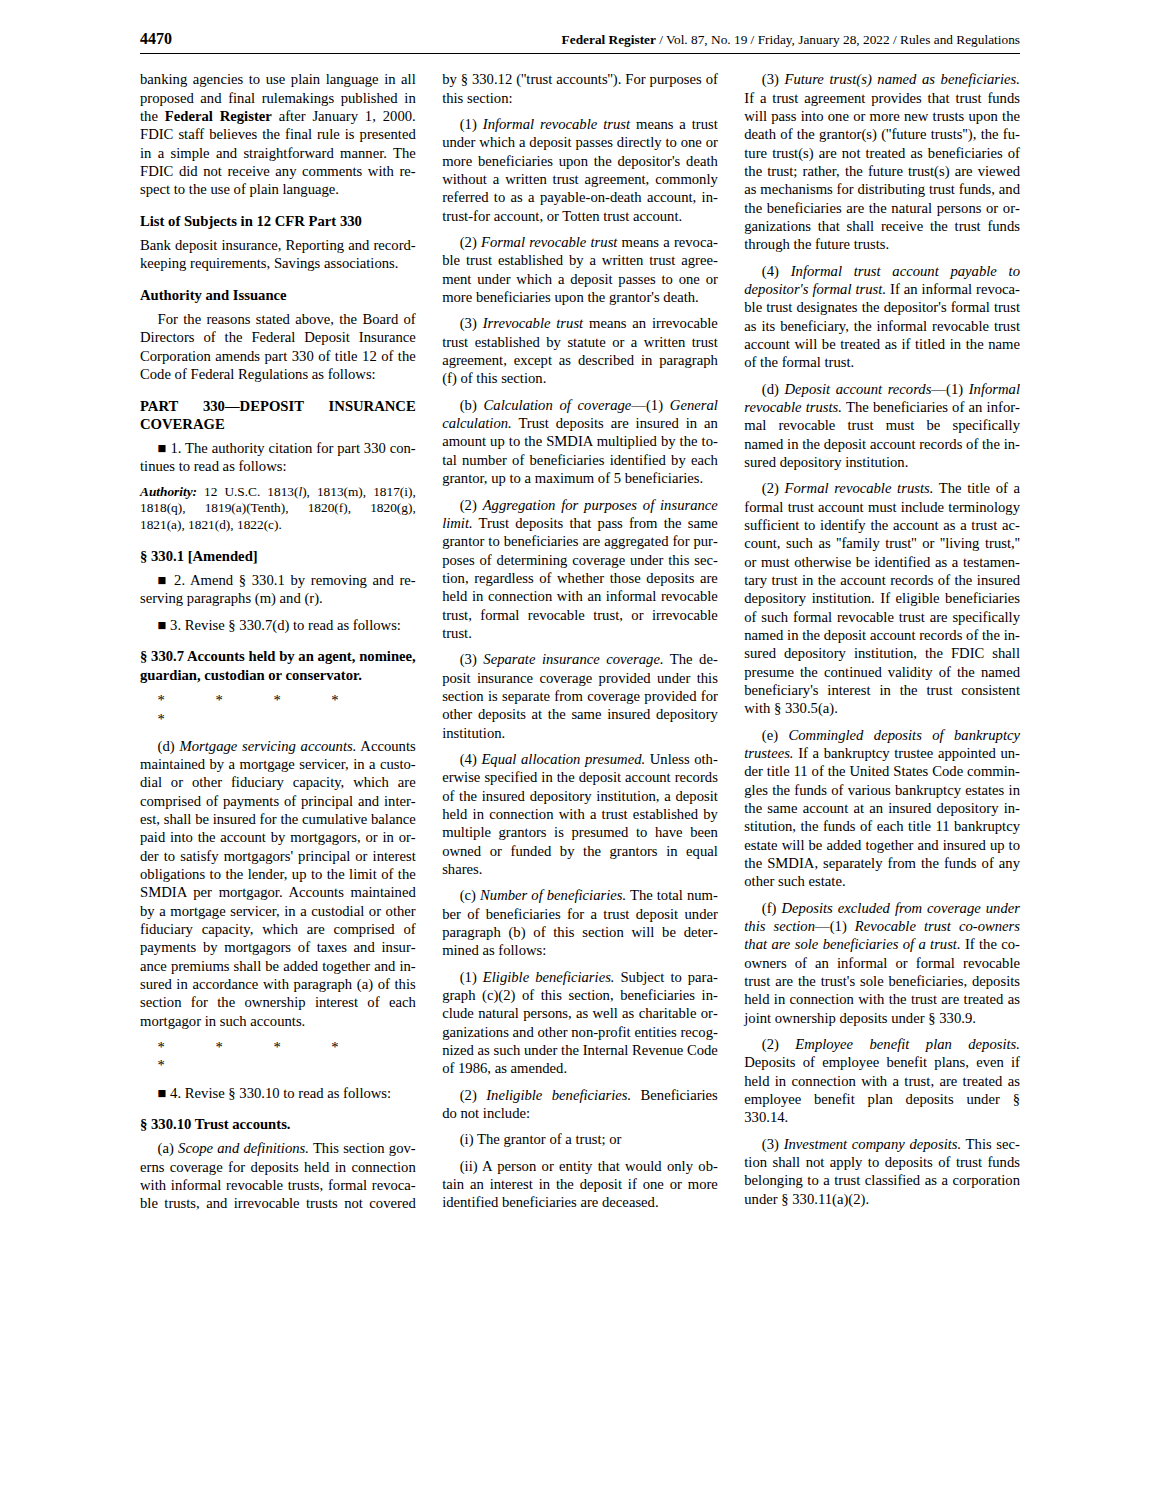4470 Federal Register / Vol. 87, No. 19 / Friday, January 28, 2022 / Rules and Regulations
banking agencies to use plain language in all proposed and final rulemakings published in the Federal Register after January 1, 2000. FDIC staff believes the final rule is presented in a simple and straightforward manner. The FDIC did not receive any comments with respect to the use of plain language.
List of Subjects in 12 CFR Part 330
Bank deposit insurance, Reporting and recordkeeping requirements, Savings associations.
Authority and Issuance
For the reasons stated above, the Board of Directors of the Federal Deposit Insurance Corporation amends part 330 of title 12 of the Code of Federal Regulations as follows:
PART 330—DEPOSIT INSURANCE COVERAGE
■ 1. The authority citation for part 330 continues to read as follows:
Authority: 12 U.S.C. 1813(l), 1813(m), 1817(i), 1818(q), 1819(a)(Tenth), 1820(f), 1820(g), 1821(a), 1821(d), 1822(c).
§ 330.1 [Amended]
■ 2. Amend § 330.1 by removing and reserving paragraphs (m) and (r).
■ 3. Revise § 330.7(d) to read as follows:
§ 330.7 Accounts held by an agent, nominee, guardian, custodian or conservator.
* * * * *
(d) Mortgage servicing accounts. Accounts maintained by a mortgage servicer, in a custodial or other fiduciary capacity, which are comprised of payments of principal and interest, shall be insured for the cumulative balance paid into the account by mortgagors, or in order to satisfy mortgagors' principal or interest obligations to the lender, up to the limit of the SMDIA per mortgagor. Accounts maintained by a mortgage servicer, in a custodial or other fiduciary capacity, which are comprised of payments by mortgagors of taxes and insurance premiums shall be added together and insured in accordance with paragraph (a) of this section for the ownership interest of each mortgagor in such accounts.
* * * * *
■ 4. Revise § 330.10 to read as follows:
§ 330.10 Trust accounts.
(a) Scope and definitions. This section governs coverage for deposits held in connection with informal revocable trusts, formal revocable trusts, and irrevocable trusts not covered by § 330.12 (''trust accounts''). For purposes of this section:
(1) Informal revocable trust means a trust under which a deposit passes directly to one or more beneficiaries upon the depositor's death without a written trust agreement, commonly referred to as a payable-on-death account, in-trust-for account, or Totten trust account.
(2) Formal revocable trust means a revocable trust established by a written trust agreement under which a deposit passes to one or more beneficiaries upon the grantor's death.
(3) Irrevocable trust means an irrevocable trust established by statute or a written trust agreement, except as described in paragraph (f) of this section.
(b) Calculation of coverage—(1) General calculation. Trust deposits are insured in an amount up to the SMDIA multiplied by the total number of beneficiaries identified by each grantor, up to a maximum of 5 beneficiaries.
(2) Aggregation for purposes of insurance limit. Trust deposits that pass from the same grantor to beneficiaries are aggregated for purposes of determining coverage under this section, regardless of whether those deposits are held in connection with an informal revocable trust, formal revocable trust, or irrevocable trust.
(3) Separate insurance coverage. The deposit insurance coverage provided under this section is separate from coverage provided for other deposits at the same insured depository institution.
(4) Equal allocation presumed. Unless otherwise specified in the deposit account records of the insured depository institution, a deposit held in connection with a trust established by multiple grantors is presumed to have been owned or funded by the grantors in equal shares.
(c) Number of beneficiaries. The total number of beneficiaries for a trust deposit under paragraph (b) of this section will be determined as follows:
(1) Eligible beneficiaries. Subject to paragraph (c)(2) of this section, beneficiaries include natural persons, as well as charitable organizations and other non-profit entities recognized as such under the Internal Revenue Code of 1986, as amended.
(2) Ineligible beneficiaries. Beneficiaries do not include:
(i) The grantor of a trust; or
(ii) A person or entity that would only obtain an interest in the deposit if one or more identified beneficiaries are deceased.
(3) Future trust(s) named as beneficiaries. If a trust agreement provides that trust funds will pass into one or more new trusts upon the death of the grantor(s) (''future trusts''), the future trust(s) are not treated as beneficiaries of the trust; rather, the future trust(s) are viewed as mechanisms for distributing trust funds, and the beneficiaries are the natural persons or organizations that shall receive the trust funds through the future trusts.
(4) Informal trust account payable to depositor's formal trust. If an informal revocable trust designates the depositor's formal trust as its beneficiary, the informal revocable trust account will be treated as if titled in the name of the formal trust.
(d) Deposit account records—(1) Informal revocable trusts. The beneficiaries of an informal revocable trust must be specifically named in the deposit account records of the insured depository institution.
(2) Formal revocable trusts. The title of a formal trust account must include terminology sufficient to identify the account as a trust account, such as ''family trust'' or ''living trust,'' or must otherwise be identified as a testamentary trust in the account records of the insured depository institution. If eligible beneficiaries of such formal revocable trust are specifically named in the deposit account records of the insured depository institution, the FDIC shall presume the continued validity of the named beneficiary's interest in the trust consistent with § 330.5(a).
(e) Commingled deposits of bankruptcy trustees. If a bankruptcy trustee appointed under title 11 of the United States Code commingles the funds of various bankruptcy estates in the same account at an insured depository institution, the funds of each title 11 bankruptcy estate will be added together and insured up to the SMDIA, separately from the funds of any other such estate.
(f) Deposits excluded from coverage under this section—(1) Revocable trust co-owners that are sole beneficiaries of a trust. If the co-owners of an informal or formal revocable trust are the trust's sole beneficiaries, deposits held in connection with the trust are treated as joint ownership deposits under § 330.9.
(2) Employee benefit plan deposits. Deposits of employee benefit plans, even if held in connection with a trust, are treated as employee benefit plan deposits under § 330.14.
(3) Investment company deposits. This section shall not apply to deposits of trust funds belonging to a trust classified as a corporation under § 330.11(a)(2).